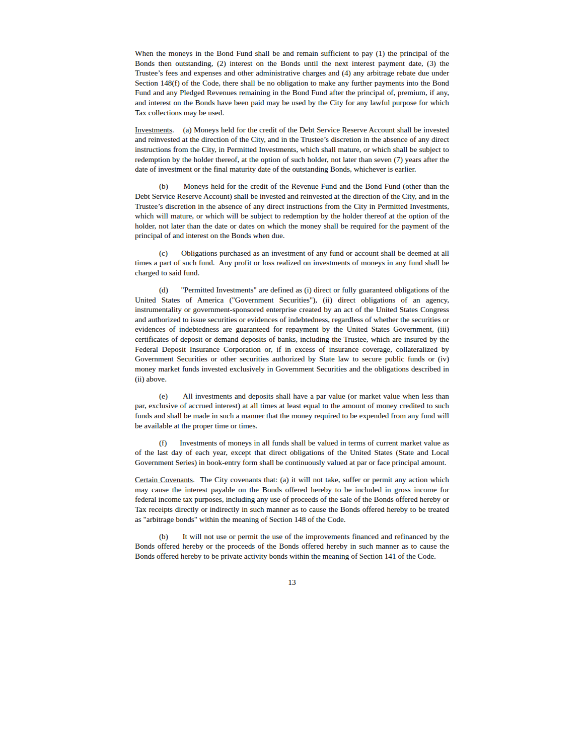When the moneys in the Bond Fund shall be and remain sufficient to pay (1) the principal of the Bonds then outstanding, (2) interest on the Bonds until the next interest payment date, (3) the Trustee’s fees and expenses and other administrative charges and (4) any arbitrage rebate due under Section 148(f) of the Code, there shall be no obligation to make any further payments into the Bond Fund and any Pledged Revenues remaining in the Bond Fund after the principal of, premium, if any, and interest on the Bonds have been paid may be used by the City for any lawful purpose for which Tax collections may be used.
Investments. (a) Moneys held for the credit of the Debt Service Reserve Account shall be invested and reinvested at the direction of the City, and in the Trustee’s discretion in the absence of any direct instructions from the City, in Permitted Investments, which shall mature, or which shall be subject to redemption by the holder thereof, at the option of such holder, not later than seven (7) years after the date of investment or the final maturity date of the outstanding Bonds, whichever is earlier.
(b) Moneys held for the credit of the Revenue Fund and the Bond Fund (other than the Debt Service Reserve Account) shall be invested and reinvested at the direction of the City, and in the Trustee’s discretion in the absence of any direct instructions from the City in Permitted Investments, which will mature, or which will be subject to redemption by the holder thereof at the option of the holder, not later than the date or dates on which the money shall be required for the payment of the principal of and interest on the Bonds when due.
(c) Obligations purchased as an investment of any fund or account shall be deemed at all times a part of such fund. Any profit or loss realized on investments of moneys in any fund shall be charged to said fund.
(d) "Permitted Investments" are defined as (i) direct or fully guaranteed obligations of the United States of America ("Government Securities"), (ii) direct obligations of an agency, instrumentality or government-sponsored enterprise created by an act of the United States Congress and authorized to issue securities or evidences of indebtedness, regardless of whether the securities or evidences of indebtedness are guaranteed for repayment by the United States Government, (iii) certificates of deposit or demand deposits of banks, including the Trustee, which are insured by the Federal Deposit Insurance Corporation or, if in excess of insurance coverage, collateralized by Government Securities or other securities authorized by State law to secure public funds or (iv) money market funds invested exclusively in Government Securities and the obligations described in (ii) above.
(e) All investments and deposits shall have a par value (or market value when less than par, exclusive of accrued interest) at all times at least equal to the amount of money credited to such funds and shall be made in such a manner that the money required to be expended from any fund will be available at the proper time or times.
(f) Investments of moneys in all funds shall be valued in terms of current market value as of the last day of each year, except that direct obligations of the United States (State and Local Government Series) in book-entry form shall be continuously valued at par or face principal amount.
Certain Covenants. The City covenants that: (a) it will not take, suffer or permit any action which may cause the interest payable on the Bonds offered hereby to be included in gross income for federal income tax purposes, including any use of proceeds of the sale of the Bonds offered hereby or Tax receipts directly or indirectly in such manner as to cause the Bonds offered hereby to be treated as "arbitrage bonds" within the meaning of Section 148 of the Code.
(b) It will not use or permit the use of the improvements financed and refinanced by the Bonds offered hereby or the proceeds of the Bonds offered hereby in such manner as to cause the Bonds offered hereby to be private activity bonds within the meaning of Section 141 of the Code.
13